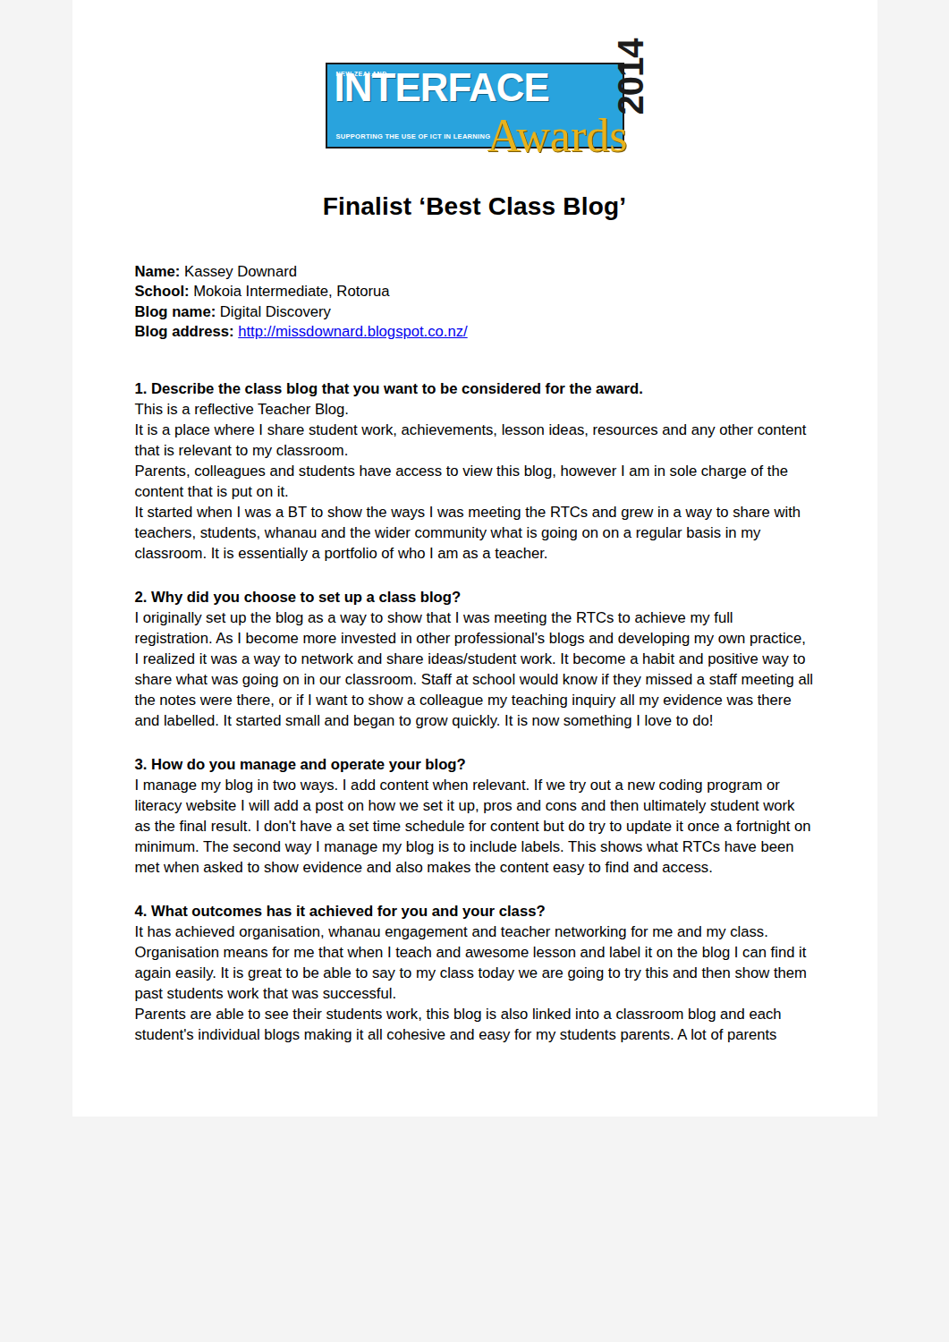NEW ZEALAND INTERFACE SUPPORTING THE USE OF ICT IN LEARNING Awards 2014
Finalist ‘Best Class Blog’
Name: Kassey Downard
School: Mokoia Intermediate, Rotorua
Blog name: Digital Discovery
Blog address: http://missdownard.blogspot.co.nz/
1. Describe the class blog that you want to be considered for the award.
This is a reflective Teacher Blog.
It is a place where I share student work, achievements, lesson ideas, resources and any other content that is relevant to my classroom.
Parents, colleagues and students have access to view this blog, however I am in sole charge of the content that is put on it.
It started when I was a BT to show the ways I was meeting the RTCs and grew in a way to share with teachers, students, whanau and the wider community what is going on on a regular basis in my classroom. It is essentially a portfolio of who I am as a teacher.
2. Why did you choose to set up a class blog?
I originally set up the blog as a way to show that I was meeting the RTCs to achieve my full registration. As I become more invested in other professional's blogs and developing my own practice, I realized it was a way to network and share ideas/student work. It become a habit and positive way to share what was going on in our classroom. Staff at school would know if they missed a staff meeting all the notes were there, or if I want to show a colleague my teaching inquiry all my evidence was there and labelled. It started small and began to grow quickly. It is now something I love to do!
3. How do you manage and operate your blog?
I manage my blog in two ways. I add content when relevant. If we try out a new coding program or literacy website I will add a post on how we set it up, pros and cons and then ultimately student work as the final result. I don't have a set time schedule for content but do try to update it once a fortnight on minimum. The second way I manage my blog is to include labels. This shows what RTCs have been met when asked to show evidence and also makes the content easy to find and access.
4. What outcomes has it achieved for you and your class?
It has achieved organisation, whanau engagement and teacher networking for me and my class. Organisation means for me that when I teach and awesome lesson and label it on the blog I can find it again easily. It is great to be able to say to my class today we are going to try this and then show them past students work that was successful.
Parents are able to see their students work, this blog is also linked into a classroom blog and each student's individual blogs making it all cohesive and easy for my students parents. A lot of parents